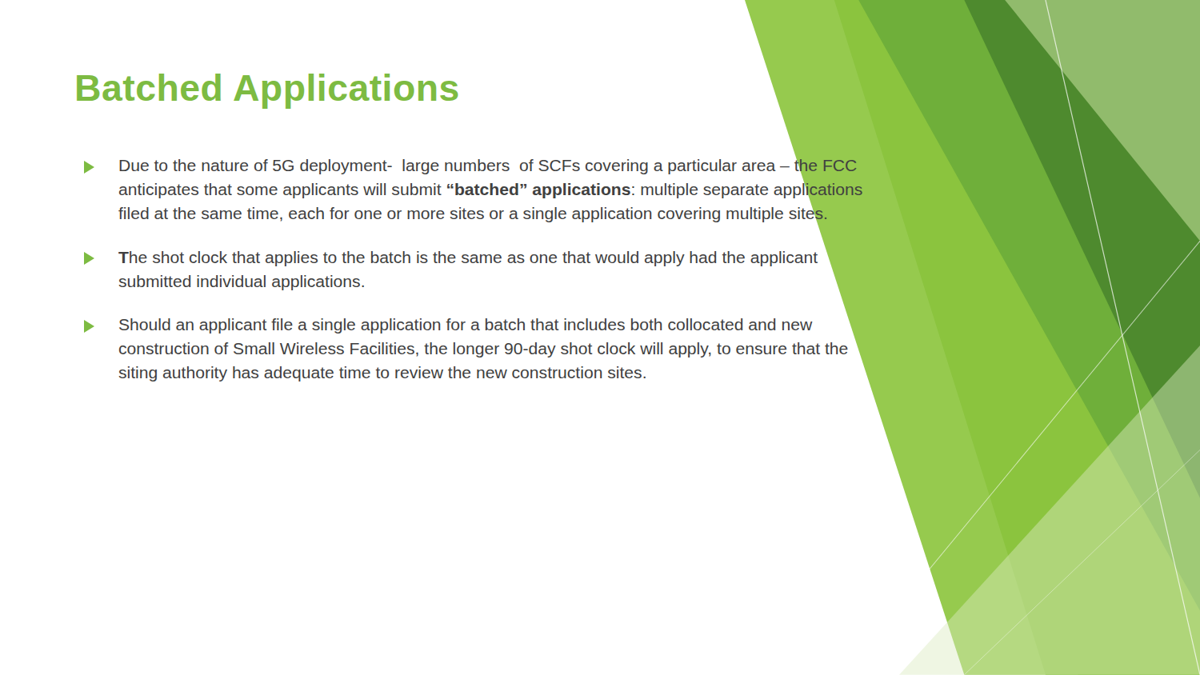Batched Applications
Due to the nature of 5G deployment- large numbers of SCFs covering a particular area – the FCC anticipates that some applicants will submit “batched” applications: multiple separate applications filed at the same time, each for one or more sites or a single application covering multiple sites.
The shot clock that applies to the batch is the same as one that would apply had the applicant submitted individual applications.
Should an applicant file a single application for a batch that includes both collocated and new construction of Small Wireless Facilities, the longer 90-day shot clock will apply, to ensure that the siting authority has adequate time to review the new construction sites.